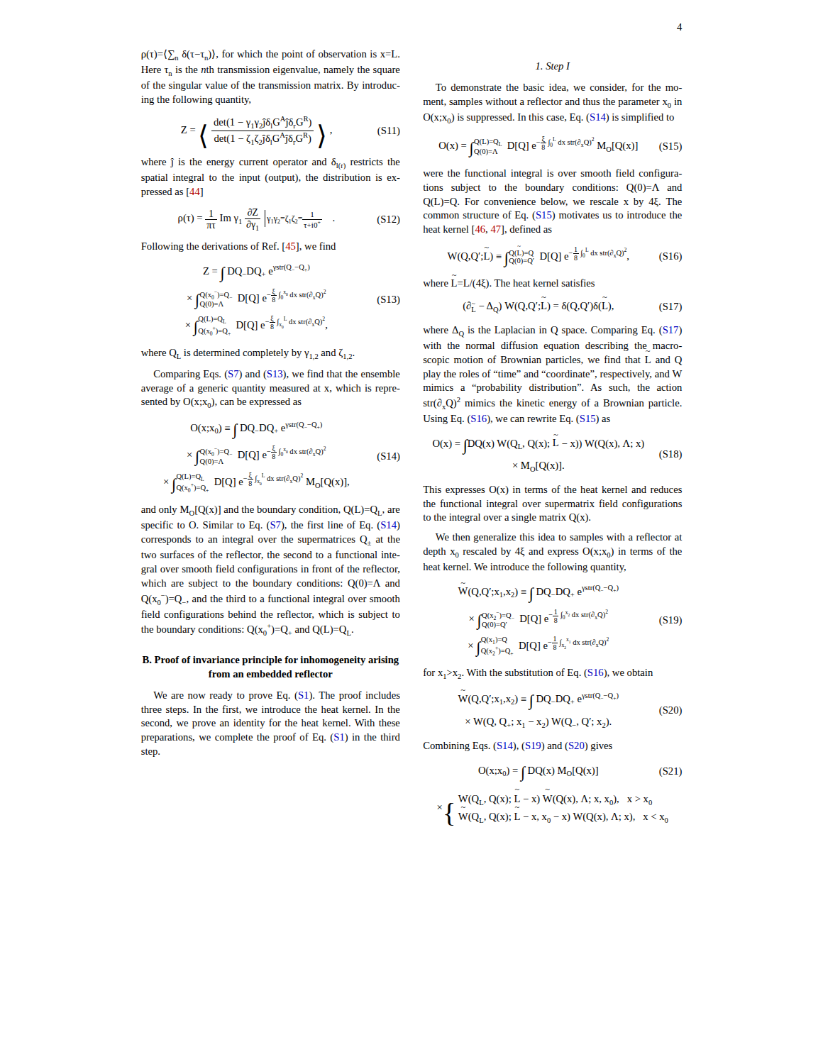4
ρ(τ)=⟨∑n δ(τ−τn)⟩, for which the point of observation is x=L. Here τn is the nth transmission eigenvalue, namely the square of the singular value of the transmission matrix. By introducing the following quantity,
Z = ⟨ det(1 − γ1γ2ĵδlGAĵδrGR) det(1 − ζ1ζ2ĵδlGAĵδrGR) ⟩ ,
(S11)
where ĵ is the energy current operator and δl(r) restricts the spatial integral to the input (output), the distribution is expressed as [44]
ρ(τ) = 1 πτ Im γ1 ∂Z∂γ1 γ1γ2=ζ1ζ2=1 τ+i0+ .
(S12)
Following the derivations of Ref. [45], we find
Z = ∫ DQ−DQ+ eγstr(Q−−Q+)
× ∫Q(x0−)=Q−Q(0)=Λ D[Q] e−ξ 8 ∫0x0 dx str(∂xQ)2
× ∫Q(L)=QL Q(x0+)=Q+ D[Q] e−ξ 8 ∫x0L dx str(∂xQ)2,
(S13)
where QL is determined completely by γ1,2 and ζ1,2.
Comparing Eqs. (S7) and (S13), we find that the ensemble average of a generic quantity measured at x, which is represented by O(x;x0), can be expressed as
O(x;x0) ≡ ∫ DQ−DQ+ eγstr(Q−−Q+)
× ∫Q(x0−)=Q−Q(0)=Λ D[Q] e−ξ 8 ∫0x0 dx str(∂xQ)2
× ∫Q(L)=QL Q(x0+)=Q+ D[Q] e−ξ 8 ∫x0L dx str(∂xQ)2 MO[Q(x)],
(S14)
and only MO[Q(x)] and the boundary condition, Q(L)=QL, are specific to O. Similar to Eq. (S7), the first line of Eq. (S14) corresponds to an integral over the supermatrices Q± at the two surfaces of the reflector, the second to a functional integral over smooth field configurations in front of the reflector, which are subject to the boundary conditions: Q(0)=Λ and Q(x0−)=Q−, and the third to a functional integral over smooth field configurations behind the reflector, which is subject to the boundary conditions: Q(x0+)=Q+ and Q(L)=QL.
B. Proof of invariance principle for inhomogeneity arising from an embedded reflector
We are now ready to prove Eq. (S1). The proof includes three steps. In the first, we introduce the heat kernel. In the second, we prove an identity for the heat kernel. With these preparations, we complete the proof of Eq. (S1) in the third step.
1. Step I
To demonstrate the basic idea, we consider, for the moment, samples without a reflector and thus the parameter x0 in O(x;x0) is suppressed. In this case, Eq. (S14) is simplified to
O(x) = ∫Q(L)=QL Q(0)=Λ D[Q] e−ξ 8 ∫0L dx str(∂xQ)2 MO[Q(x)]
(S15)
were the functional integral is over smooth field configurations subject to the boundary conditions: Q(0)=Λ and Q(L)=Q. For convenience below, we rescale x by 4ξ. The common structure of Eq. (S15) motivates us to introduce the heat kernel [46, 47], defined as
W(Q,Q′;L) ≡ ∫Q(L)=Q Q(0)=Q′ D[Q] e−18 ∫0L dx str(∂xQ)2,
(S16)
where L=L/(4ξ). The heat kernel satisfies
(∂L − ΔQ) W(Q,Q′;L) = δ(Q,Q′)δ(L),
(S17)
where ΔQ is the Laplacian in Q space. Comparing Eq. (S17) with the normal diffusion equation describing the macroscopic motion of Brownian particles, we find that L and Q play the roles of “time” and “coordinate”, respectively, and W mimics a “probability distribution”. As such, the action str(∂xQ)2 mimics the kinetic energy of a Brownian particle. Using Eq. (S16), we can rewrite Eq. (S15) as
O(x) = ∫DQ(x) W(QL, Q(x); L − x)) W(Q(x), Λ; x)
× MO[Q(x)].
(S18)
This expresses O(x) in terms of the heat kernel and reduces the functional integral over supermatrix field configurations to the integral over a single matrix Q(x).
We then generalize this idea to samples with a reflector at depth x0 rescaled by 4ξ and express O(x;x0) in terms of the heat kernel. We introduce the following quantity,
W(Q,Q′;x1,x2) ≡ ∫ DQ−DQ+ eγstr(Q−−Q+)
× ∫Q(x2−)=Q−Q(0)=Q′ D[Q] e−18 ∫0x2 dx str(∂xQ)2
× ∫Q(x1)=Q Q(x2+)=Q+ D[Q] e−18 ∫x2x1 dx str(∂xQ)2
(S19)
for x1>x2. With the substitution of Eq. (S16), we obtain
W(Q,Q′;x1,x2) ≡ ∫ DQ−DQ+ eγstr(Q−−Q+)
× W(Q, Q+; x1 − x2) W(Q−, Q′; x2).
(S20)
Combining Eqs. (S14), (S19) and (S20) gives
O(x;x0) = ∫ DQ(x) MO[Q(x)]
(S21)
×{
W(QL, Q(x); L − x) W(Q(x), Λ; x, x0), x > x0
W(QL, Q(x); L − x, x0 − x) W(Q(x), Λ; x), x < x0